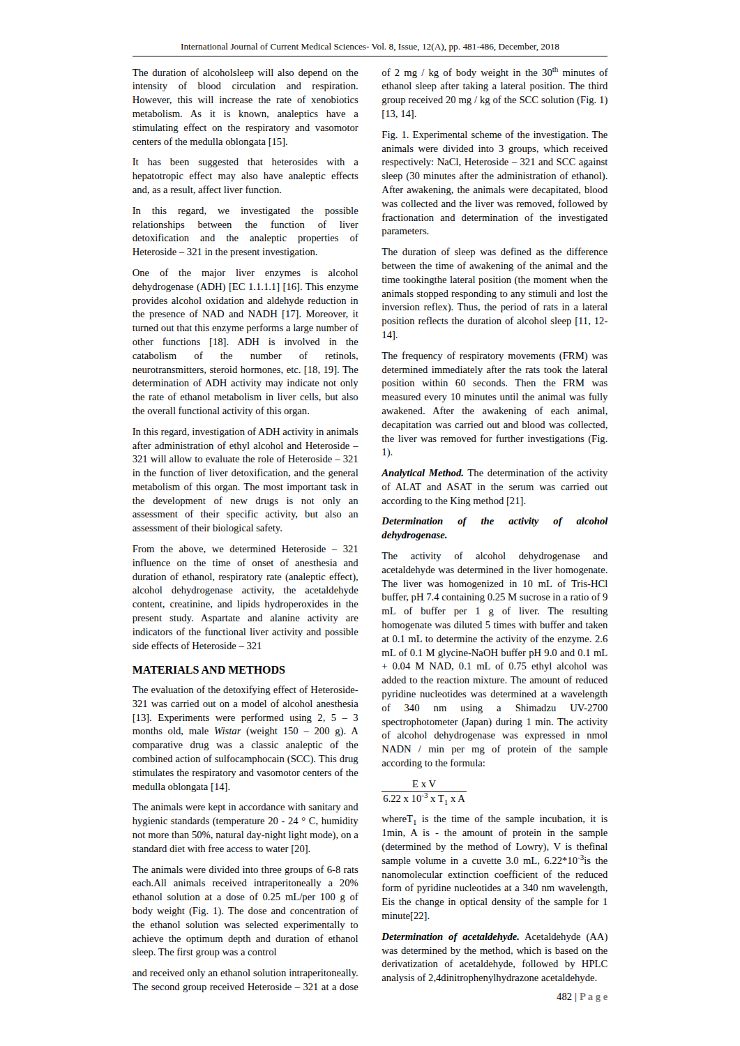International Journal of Current Medical Sciences- Vol. 8, Issue, 12(A), pp. 481-486, December, 2018
The duration of alcoholsleep will also depend on the intensity of blood circulation and respiration. However, this will increase the rate of xenobiotics metabolism. As it is known, analeptics have a stimulating effect on the respiratory and vasomotor centers of the medulla oblongata [15].
It has been suggested that heterosides with a hepatotropic effect may also have analeptic effects and, as a result, affect liver function.
In this regard, we investigated the possible relationships between the function of liver detoxification and the analeptic properties of Heteroside – 321 in the present investigation.
One of the major liver enzymes is alcohol dehydrogenase (ADH) [EC 1.1.1.1] [16]. This enzyme provides alcohol oxidation and aldehyde reduction in the presence of NAD and NADH [17]. Moreover, it turned out that this enzyme performs a large number of other functions [18]. ADH is involved in the catabolism of the number of retinols, neurotransmitters, steroid hormones, etc. [18, 19]. The determination of ADH activity may indicate not only the rate of ethanol metabolism in liver cells, but also the overall functional activity of this organ.
In this regard, investigation of ADH activity in animals after administration of ethyl alcohol and Heteroside – 321 will allow to evaluate the role of Heteroside – 321 in the function of liver detoxification, and the general metabolism of this organ. The most important task in the development of new drugs is not only an assessment of their specific activity, but also an assessment of their biological safety.
From the above, we determined Heteroside – 321 influence on the time of onset of anesthesia and duration of ethanol, respiratory rate (analeptic effect), alcohol dehydrogenase activity, the acetaldehyde content, creatinine, and lipids hydroperoxides in the present study. Aspartate and alanine activity are indicators of the functional liver activity and possible side effects of Heteroside – 321
Materials and Methods
The evaluation of the detoxifying effect of Heteroside-321 was carried out on a model of alcohol anesthesia [13]. Experiments were performed using 2, 5 – 3 months old, male Wistar (weight 150 – 200 g). A comparative drug was a classic analeptic of the combined action of sulfocamphocain (SCC). This drug stimulates the respiratory and vasomotor centers of the medulla oblongata [14].
The animals were kept in accordance with sanitary and hygienic standards (temperature 20 - 24 ° C, humidity not more than 50%, natural day-night light mode), on a standard diet with free access to water [20].
The animals were divided into three groups of 6-8 rats each.All animals received intraperitoneally a 20% ethanol solution at a dose of 0.25 mL/per 100 g of body weight (Fig. 1). The dose and concentration of the ethanol solution was selected experimentally to achieve the optimum depth and duration of ethanol sleep. The first group was a control
and received only an ethanol solution intraperitoneally. The second group received Heteroside – 321 at a dose of 2 mg / kg of body weight in the 30th minutes of ethanol sleep after taking a lateral position. The third group received 20 mg / kg of the SCC solution (Fig. 1) [13, 14].
Fig. 1. Experimental scheme of the investigation. The animals were divided into 3 groups, which received respectively: NaCl, Heteroside – 321 and SCC against sleep (30 minutes after the administration of ethanol). After awakening, the animals were decapitated, blood was collected and the liver was removed, followed by fractionation and determination of the investigated parameters.
The duration of sleep was defined as the difference between the time of awakening of the animal and the time tookingthe lateral position (the moment when the animals stopped responding to any stimuli and lost the inversion reflex). Thus, the period of rats in a lateral position reflects the duration of alcohol sleep [11, 12-14].
The frequency of respiratory movements (FRM) was determined immediately after the rats took the lateral position within 60 seconds. Then the FRM was measured every 10 minutes until the animal was fully awakened. After the awakening of each animal, decapitation was carried out and blood was collected, the liver was removed for further investigations (Fig. 1).
Analytical Method. The determination of the activity of ALAT and ASAT in the serum was carried out according to the King method [21].
Determination of the activity of alcohol dehydrogenase.
The activity of alcohol dehydrogenase and acetaldehyde was determined in the liver homogenate. The liver was homogenized in 10 mL of Tris-HCl buffer, pH 7.4 containing 0.25 M sucrose in a ratio of 9 mL of buffer per 1 g of liver. The resulting homogenate was diluted 5 times with buffer and taken at 0.1 mL to determine the activity of the enzyme. 2.6 mL of 0.1 M glycine-NaOH buffer pH 9.0 and 0.1 mL + 0.04 M NAD, 0.1 mL of 0.75 ethyl alcohol was added to the reaction mixture. The amount of reduced pyridine nucleotides was determined at a wavelength of 340 nm using a Shimadzu UV-2700 spectrophotometer (Japan) during 1 min. The activity of alcohol dehydrogenase was expressed in nmol NADN / min per mg of protein of the sample according to the formula:
E x V 6.22 x 10-3 x T1 x A
whereT1 is the time of the sample incubation, it is 1min, A is - the amount of protein in the sample (determined by the method of Lowry), V is thefinal sample volume in a cuvette 3.0 mL, 6.22*10-3is the nanomolecular extinction coefficient of the reduced form of pyridine nucleotides at a 340 nm wavelength, Eis the change in optical density of the sample for 1 minute[22].
Determination of acetaldehyde. Acetaldehyde (AA) was determined by the method, which is based on the derivatization of acetaldehyde, followed by HPLC analysis of 2,4dinitrophenylhydrazone acetaldehyde.
482|P a g e